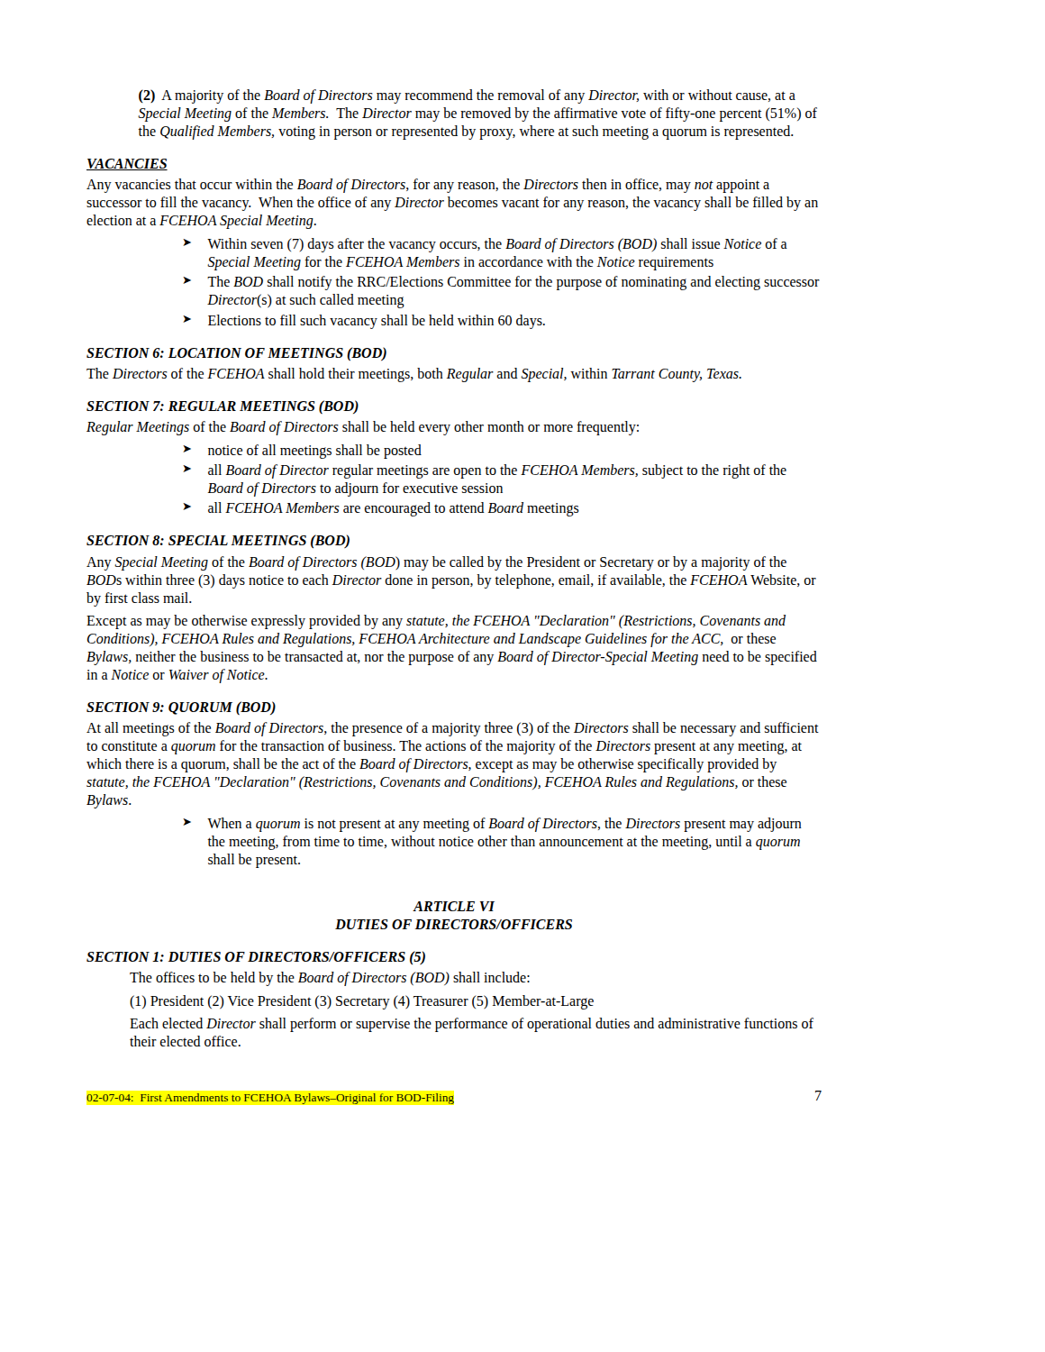(2) A majority of the Board of Directors may recommend the removal of any Director, with or without cause, at a Special Meeting of the Members. The Director may be removed by the affirmative vote of fifty-one percent (51%) of the Qualified Members, voting in person or represented by proxy, where at such meeting a quorum is represented.
VACANCIES
Any vacancies that occur within the Board of Directors, for any reason, the Directors then in office, may not appoint a successor to fill the vacancy. When the office of any Director becomes vacant for any reason, the vacancy shall be filled by an election at a FCEHOA Special Meeting.
Within seven (7) days after the vacancy occurs, the Board of Directors (BOD) shall issue Notice of a Special Meeting for the FCEHOA Members in accordance with the Notice requirements
The BOD shall notify the RRC/Elections Committee for the purpose of nominating and electing successor Director(s) at such called meeting
Elections to fill such vacancy shall be held within 60 days.
SECTION 6: LOCATION OF MEETINGS (BOD)
The Directors of the FCEHOA shall hold their meetings, both Regular and Special, within Tarrant County, Texas.
SECTION 7: REGULAR MEETINGS (BOD)
Regular Meetings of the Board of Directors shall be held every other month or more frequently:
notice of all meetings shall be posted
all Board of Director regular meetings are open to the FCEHOA Members, subject to the right of the Board of Directors to adjourn for executive session
all FCEHOA Members are encouraged to attend Board meetings
SECTION 8: SPECIAL MEETINGS (BOD)
Any Special Meeting of the Board of Directors (BOD) may be called by the President or Secretary or by a majority of the BODs within three (3) days notice to each Director done in person, by telephone, email, if available, the FCEHOA Website, or by first class mail.
Except as may be otherwise expressly provided by any statute, the FCEHOA "Declaration" (Restrictions, Covenants and Conditions), FCEHOA Rules and Regulations, FCEHOA Architecture and Landscape Guidelines for the ACC, or these Bylaws, neither the business to be transacted at, nor the purpose of any Board of Director-Special Meeting need to be specified in a Notice or Waiver of Notice.
SECTION 9: QUORUM (BOD)
At all meetings of the Board of Directors, the presence of a majority three (3) of the Directors shall be necessary and sufficient to constitute a quorum for the transaction of business. The actions of the majority of the Directors present at any meeting, at which there is a quorum, shall be the act of the Board of Directors, except as may be otherwise specifically provided by statute, the FCEHOA "Declaration" (Restrictions, Covenants and Conditions), FCEHOA Rules and Regulations, or these Bylaws.
When a quorum is not present at any meeting of Board of Directors, the Directors present may adjourn the meeting, from time to time, without notice other than announcement at the meeting, until a quorum shall be present.
ARTICLE VI
DUTIES OF DIRECTORS/OFFICERS
SECTION 1: DUTIES OF DIRECTORS/OFFICERS (5)
The offices to be held by the Board of Directors (BOD) shall include:
(1) President (2) Vice President (3) Secretary (4) Treasurer (5) Member-at-Large
Each elected Director shall perform or supervise the performance of operational duties and administrative functions of their elected office.
02-07-04: First Amendments to FCEHOA Bylaws–Original for BOD-Filing 7